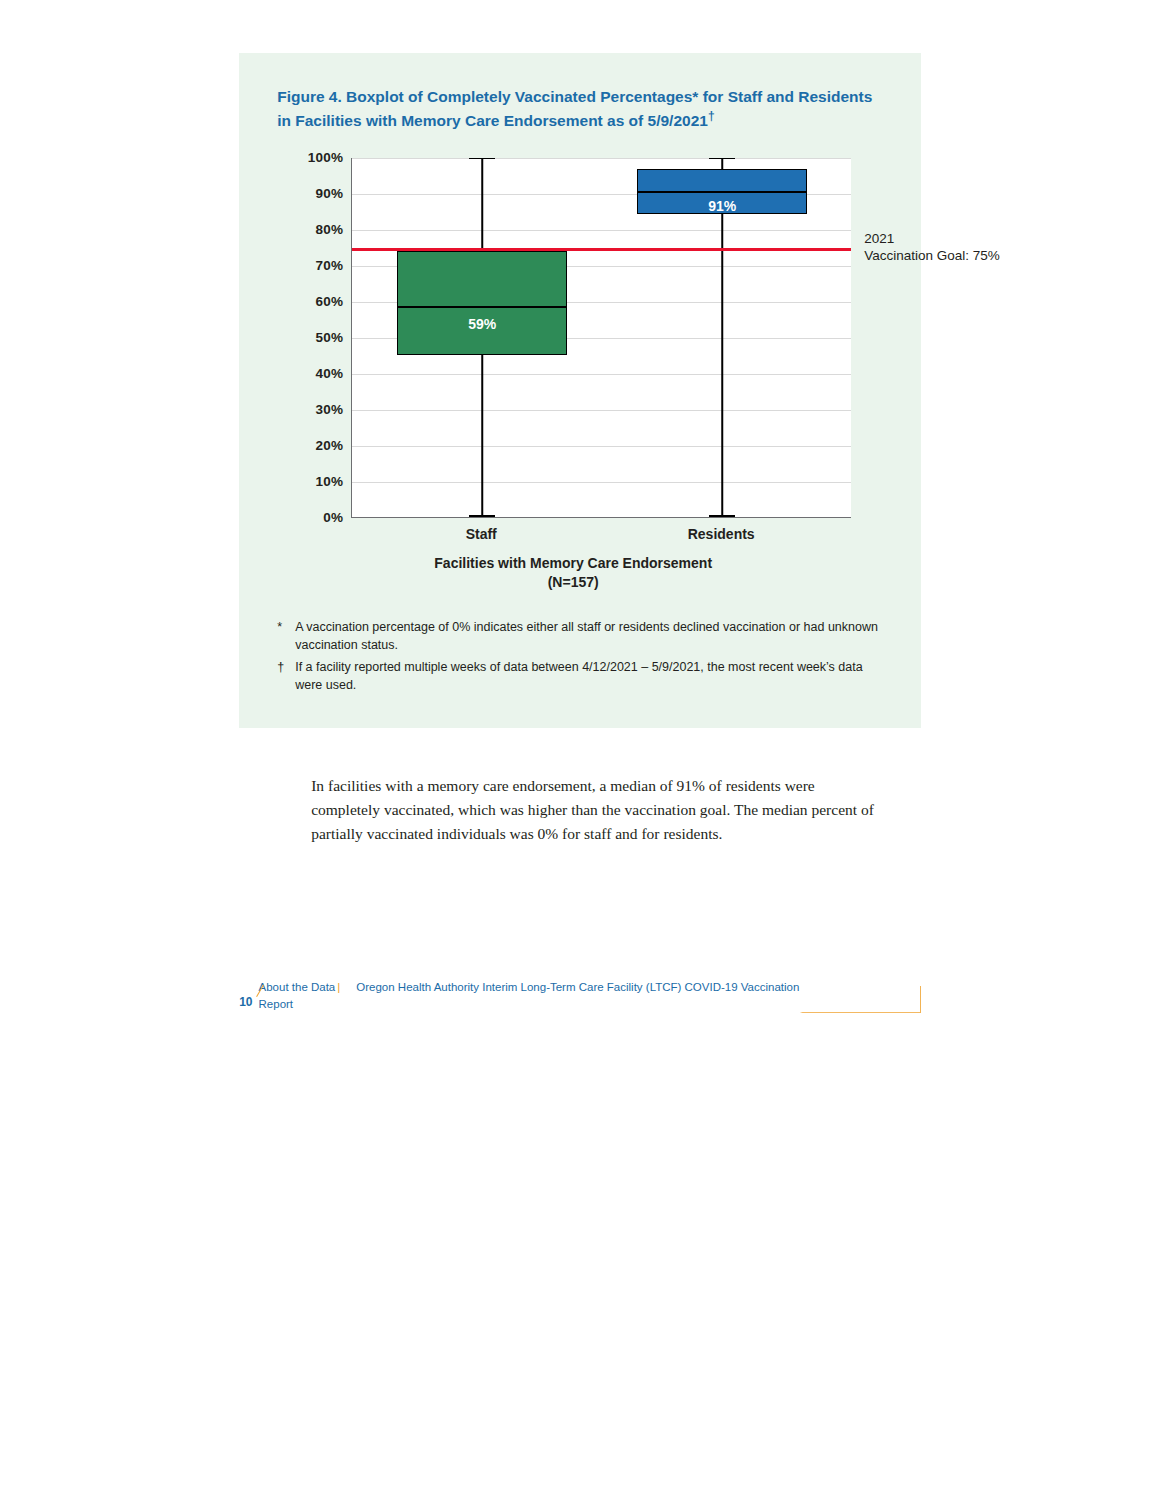Figure 4. Boxplot of Completely Vaccinated Percentages* for Staff and Residents in Facilities with Memory Care Endorsement as of 5/9/2021†
100%
90%
80%
70%
60%
50%
40%
30%
20%
10%
0%
2021
Vaccination Goal: 75%
59%
91%
Staff Residents
Facilities with Memory Care Endorsement
(N=157)
*
A vaccination percentage of 0% indicates either all staff or residents declined vaccination or had unknown vaccination status.
†
If a facility reported multiple weeks of data between 4/12/2021 – 5/9/2021, the most recent week’s data were used.
In facilities with a memory care endorsement, a median of 91% of residents were completely vaccinated, which was higher than the vaccination goal. The median percent of partially vaccinated individuals was 0% for staff and for residents.
10
About the Data|Oregon Health Authority Interim Long-Term Care Facility (LTCF) COVID-19 Vaccination Report